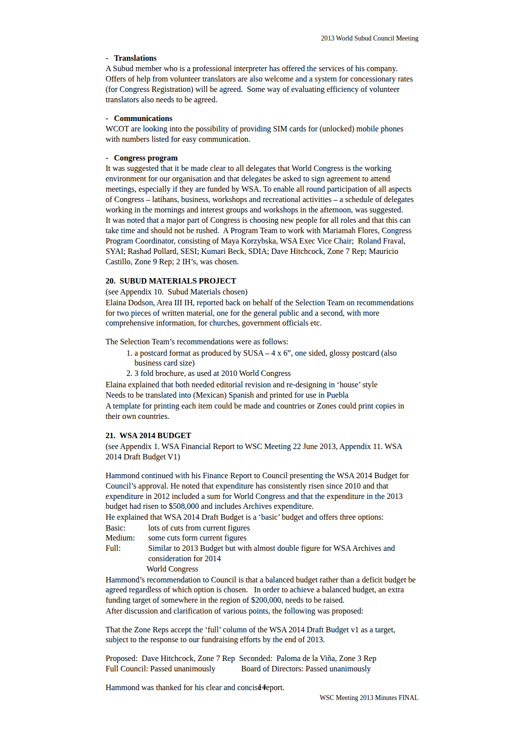2013 World Subud Council Meeting
-Translations
A Subud member who is a professional interpreter has offered the services of his company. Offers of help from volunteer translators are also welcome and a system for concessionary rates (for Congress Registration) will be agreed. Some way of evaluating efficiency of volunteer translators also needs to be agreed.
-Communications
WCOT are looking into the possibility of providing SIM cards for (unlocked) mobile phones with numbers listed for easy communication.
-Congress program
It was suggested that it be made clear to all delegates that World Congress is the working environment for our organisation and that delegates be asked to sign agreement to attend meetings, especially if they are funded by WSA. To enable all round participation of all aspects of Congress – latihans, business, workshops and recreational activities – a schedule of delegates working in the mornings and interest groups and workshops in the afternoon, was suggested.
It was noted that a major part of Congress is choosing new people for all roles and that this can take time and should not be rushed. A Program Team to work with Mariamah Flores, Congress Program Coordinator, consisting of Maya Korzybska, WSA Exec Vice Chair; Roland Fraval, SYAI; Rashad Pollard, SESI; Kumari Beck, SDIA; Dave Hitchcock, Zone 7 Rep; Mauricio Castillo, Zone 9 Rep; 2 IH’s, was chosen.
20. SUBUD MATERIALS PROJECT
(see Appendix 10. Subud Materials chosen)
Elaina Dodson, Area III IH, reported back on behalf of the Selection Team on recommendations for two pieces of written material, one for the general public and a second, with more comprehensive information, for churches, government officials etc.
The Selection Team’s recommendations were as follows:
a postcard format as produced by SUSA – 4 x 6”, one sided, glossy postcard (also business card size)
3 fold brochure, as used at 2010 World Congress
Elaina explained that both needed editorial revision and re-designing in ‘house’ style
Needs to be translated into (Mexican) Spanish and printed for use in Puebla
A template for printing each item could be made and countries or Zones could print copies in their own countries.
21. WSA 2014 BUDGET
(see Appendix 1. WSA Financial Report to WSC Meeting 22 June 2013, Appendix 11. WSA 2014 Draft Budget V1)
Hammond continued with his Finance Report to Council presenting the WSA 2014 Budget for Council’s approval. He noted that expenditure has consistently risen since 2010 and that expenditure in 2012 included a sum for World Congress and that the expenditure in the 2013 budget had risen to $508,000 and includes Archives expenditure.
He explained that WSA 2014 Draft Budget is a ‘basic’ budget and offers three options:
| Basic: | lots of cuts from current figures |
| Medium: | some cuts form current figures |
| Full: | Similar to 2013 Budget but with almost double figure for WSA Archives and consideration for 2014 |
World Congress
Hammond’s recommendation to Council is that a balanced budget rather than a deficit budget be agreed regardless of which option is chosen. In order to achieve a balanced budget, an extra funding target of somewhere in the region of $200,000, needs to be raised.
After discussion and clarification of various points, the following was proposed:
That the Zone Reps accept the ‘full’ column of the WSA 2014 Draft Budget v1 as a target, subject to the response to our fundraising efforts by the end of 2013.
Proposed: Dave Hitchcock, Zone 7 Rep Seconded: Paloma de la Viña, Zone 3 Rep
Full Council: Passed unanimously Board of Directors: Passed unanimously
Hammond was thanked for his clear and concise report.
14
WSC Meeting 2013 Minutes FINAL